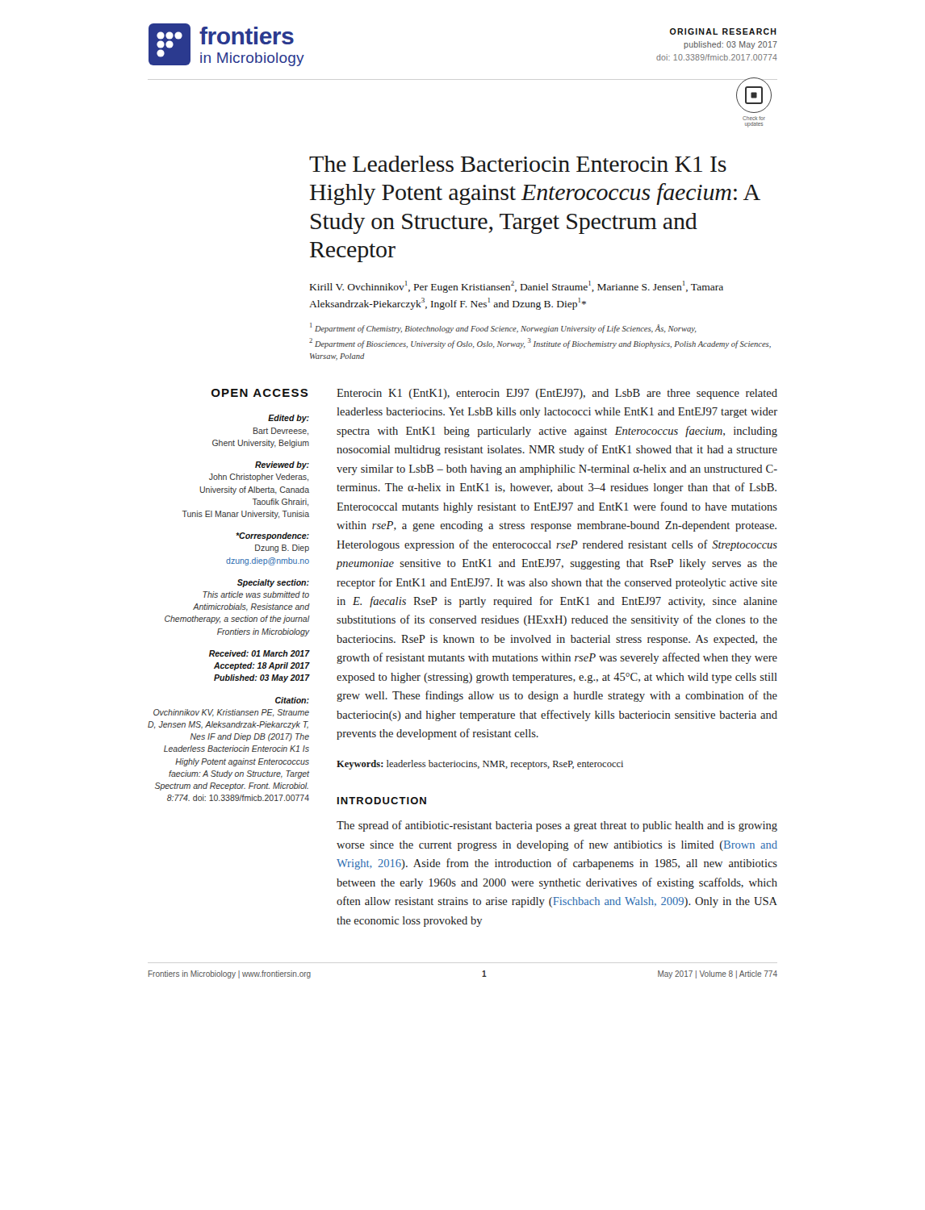frontiers in Microbiology
ORIGINAL RESEARCH
published: 03 May 2017
doi: 10.3389/fmicb.2017.00774
Check for
updates
The Leaderless Bacteriocin Enterocin K1 Is Highly Potent against Enterococcus faecium: A Study on Structure, Target Spectrum and Receptor
Kirill V. Ovchinnikov1, Per Eugen Kristiansen2, Daniel Straume1, Marianne S. Jensen1, Tamara Aleksandrzak-Piekarczyk3, Ingolf F. Nes1 and Dzung B. Diep1*
1 Department of Chemistry, Biotechnology and Food Science, Norwegian University of Life Sciences, Ås, Norway,
2 Department of Biosciences, University of Oslo, Oslo, Norway, 3 Institute of Biochemistry and Biophysics, Polish Academy of Sciences, Warsaw, Poland
OPEN ACCESS
Edited by: Bart Devreese, Ghent University, Belgium
Reviewed by: John Christopher Vederas, University of Alberta, Canada Taoufik Ghrairi, Tunis El Manar University, Tunisia
*Correspondence: Dzung B. Diep dzung.diep@nmbu.no
Specialty section: This article was submitted to Antimicrobials, Resistance and Chemotherapy, a section of the journal Frontiers in Microbiology
Received: 01 March 2017 Accepted: 18 April 2017 Published: 03 May 2017
Citation: Ovchinnikov KV, Kristiansen PE, Straume D, Jensen MS, Aleksandrzak-Piekarczyk T, Nes IF and Diep DB (2017) The Leaderless Bacteriocin Enterocin K1 Is Highly Potent against Enterococcus faecium: A Study on Structure, Target Spectrum and Receptor. Front. Microbiol. 8:774. doi: 10.3389/fmicb.2017.00774
Enterocin K1 (EntK1), enterocin EJ97 (EntEJ97), and LsbB are three sequence related leaderless bacteriocins. Yet LsbB kills only lactococci while EntK1 and EntEJ97 target wider spectra with EntK1 being particularly active against Enterococcus faecium, including nosocomial multidrug resistant isolates. NMR study of EntK1 showed that it had a structure very similar to LsbB – both having an amphiphilic N-terminal α-helix and an unstructured C-terminus. The α-helix in EntK1 is, however, about 3–4 residues longer than that of LsbB. Enterococcal mutants highly resistant to EntEJ97 and EntK1 were found to have mutations within rseP, a gene encoding a stress response membrane-bound Zn-dependent protease. Heterologous expression of the enterococcal rseP rendered resistant cells of Streptococcus pneumoniae sensitive to EntK1 and EntEJ97, suggesting that RseP likely serves as the receptor for EntK1 and EntEJ97. It was also shown that the conserved proteolytic active site in E. faecalis RseP is partly required for EntK1 and EntEJ97 activity, since alanine substitutions of its conserved residues (HExxH) reduced the sensitivity of the clones to the bacteriocins. RseP is known to be involved in bacterial stress response. As expected, the growth of resistant mutants with mutations within rseP was severely affected when they were exposed to higher (stressing) growth temperatures, e.g., at 45°C, at which wild type cells still grew well. These findings allow us to design a hurdle strategy with a combination of the bacteriocin(s) and higher temperature that effectively kills bacteriocin sensitive bacteria and prevents the development of resistant cells.
Keywords: leaderless bacteriocins, NMR, receptors, RseP, enterococci
INTRODUCTION
The spread of antibiotic-resistant bacteria poses a great threat to public health and is growing worse since the current progress in developing of new antibiotics is limited (Brown and Wright, 2016). Aside from the introduction of carbapenems in 1985, all new antibiotics between the early 1960s and 2000 were synthetic derivatives of existing scaffolds, which often allow resistant strains to arise rapidly (Fischbach and Walsh, 2009). Only in the USA the economic loss provoked by
Frontiers in Microbiology | www.frontiersin.org
1
May 2017 | Volume 8 | Article 774